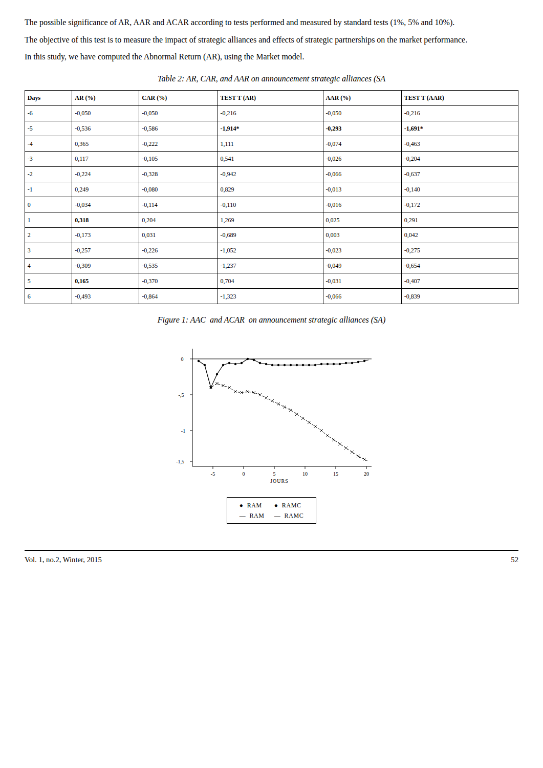The possible significance of AR, AAR and ACAR according to tests performed and measured by standard tests (1%, 5% and 10%).
The objective of this test is to measure the impact of strategic alliances and effects of strategic partnerships on the market performance.
In this study, we have computed the Abnormal Return (AR), using the Market model.
Table 2: AR, CAR, and AAR on announcement strategic alliances (SA
| Days | AR (%) | CAR (%) | TEST T (AR) | AAR (%) | TEST T (AAR) |
| --- | --- | --- | --- | --- | --- |
| -6 | -0,050 | -0,050 | -0,216 | -0,050 | -0,216 |
| -5 | -0,536 | -0,586 | -1,914* | -0,293 | -1,691* |
| -4 | 0,365 | -0,222 | 1,111 | -0,074 | -0,463 |
| -3 | 0,117 | -0,105 | 0,541 | -0,026 | -0,204 |
| -2 | -0,224 | -0,328 | -0,942 | -0,066 | -0,637 |
| -1 | 0,249 | -0,080 | 0,829 | -0,013 | -0,140 |
| 0 | -0,034 | -0,114 | -0,110 | -0,016 | -0,172 |
| 1 | 0,318 | 0,204 | 1,269 | 0,025 | 0,291 |
| 2 | -0,173 | 0,031 | -0,689 | 0,003 | 0,042 |
| 3 | -0,257 | -0,226 | -1,052 | -0,023 | -0,275 |
| 4 | -0,309 | -0,535 | -1,237 | -0,049 | -0,654 |
| 5 | 0,165 | -0,370 | 0,704 | -0,031 | -0,407 |
| 6 | -0,493 | -0,864 | -1,323 | -0,066 | -0,839 |
Figure 1: AAC and ACAR on announcement strategic alliances (SA)
0 -,5 -1 -1,5 -5 0 5 10 15 20 JOURS
| ● RAM | ● RAMC |
| — RAM | — RAMC |
Vol. 1, no.2, Winter, 2015 52